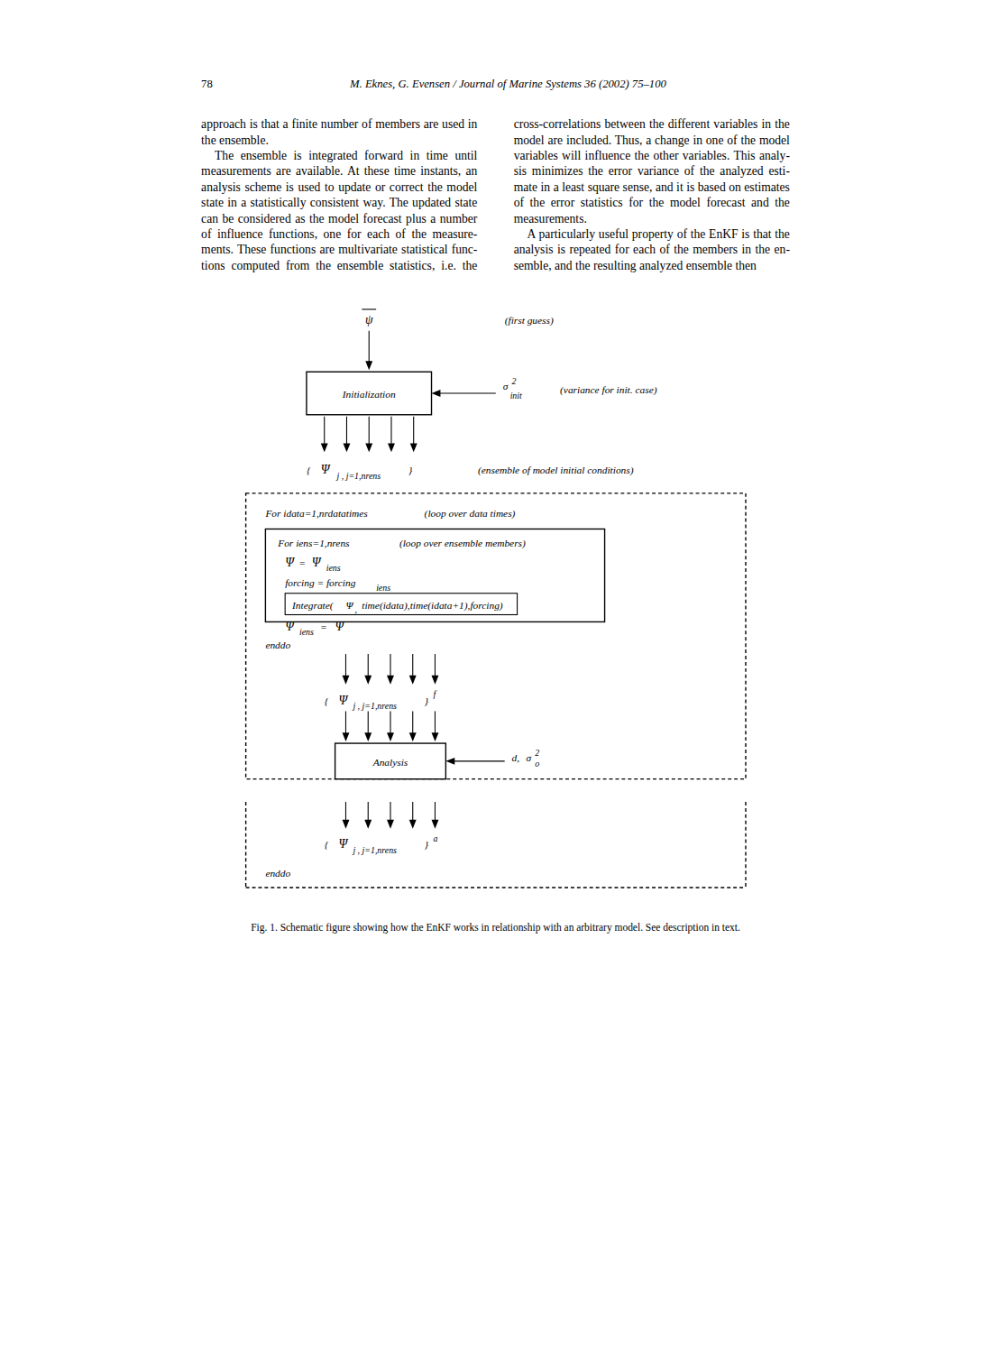78 M. Eknes, G. Evensen / Journal of Marine Systems 36 (2002) 75–100
approach is that a finite number of members are used in the ensemble.
The ensemble is integrated forward in time until measurements are available. At these time instants, an analysis scheme is used to update or correct the model state in a statistically consistent way. The updated state can be considered as the model forecast plus a number of influence functions, one for each of the measurements. These functions are multivariate statistical functions computed from the ensemble statistics, i.e. the cross-correlations between the different variables in the model are included. Thus, a change in one of the model variables will influence the other variables. This analysis minimizes the error variance of the analyzed estimate in a least square sense, and it is based on estimates of the error statistics for the model forecast and the measurements.
A particularly useful property of the EnKF is that the analysis is repeated for each of the members in the ensemble, and the resulting analyzed ensemble then
Schematic of the Ensemble Kalman Filter (EnKF) workflow A first guess psi-bar feeds an Initialization box, which also receives sigma squared init (variance for initial case). The initialization outputs an ensemble of model initial conditions. Inside a dashed outer loop over data times, an inner loop over ensemble members integrates each member forward; the forecast ensemble then enters an Analysis box which also receives d and sigma squared o, producing the analyzed ensemble. ψ (first guess) Initialization σ 2 init (variance for init. case) { Ψ j , j=1,nrens } (ensemble of model initial conditions) For idata=1,nrdatatimes (loop over data times) For iens=1,nrens (loop over ensemble members) Ψ = Ψ iens forcing = forcing iens Integrate( Ψ , time(idata),time(idata+1),forcing) Ψ iens = Ψ enddo { Ψ j , j=1,nrens } f Analysis d, σ 2 o { Ψ j , j=1,nrens } a enddo
Fig. 1. Schematic figure showing how the EnKF works in relationship with an arbitrary model. See description in text.